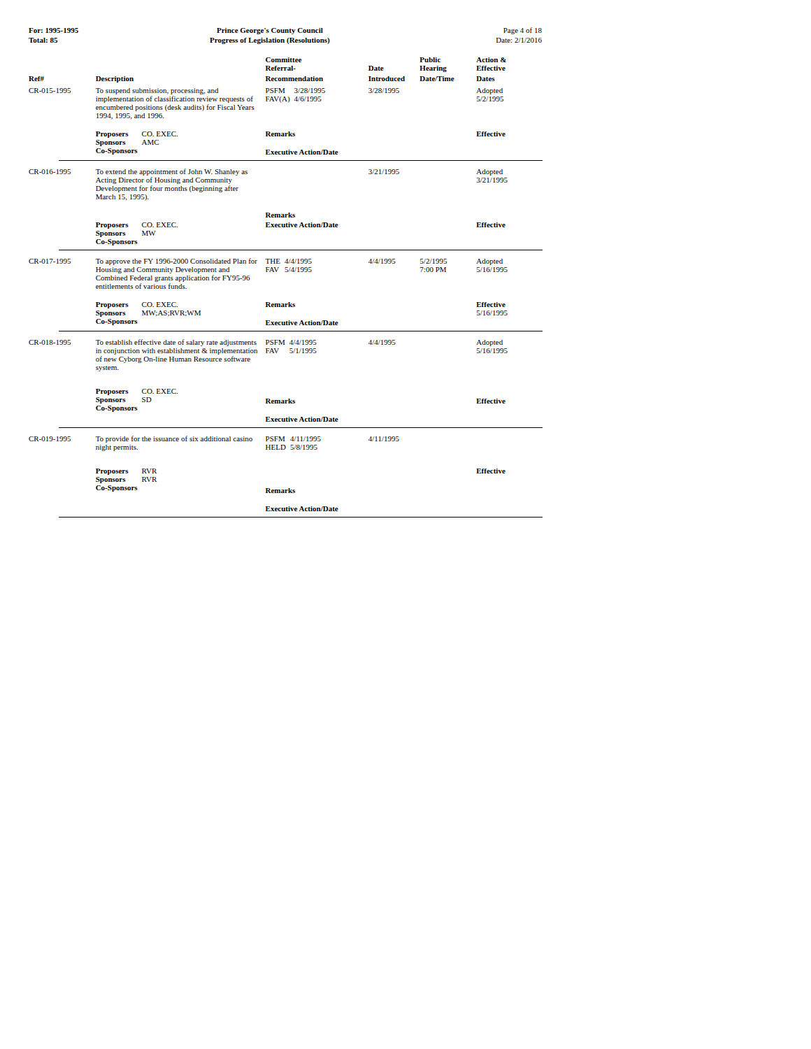| For: 1995-1995 | Prince George's County Council | Page 4 of 18 |
| Total: 85 | Progress of Legislation (Resolutions) | Date: 2/1/2016 |
| | | Committee Referral- | Date | Public Hearing | Action & Effective |
| Ref# | Description | Recommendation | Introduced | Date/Time | Dates |
| CR-015-1995 | To suspend submission, processing, and implementation of classification review requests of encumbered positions (desk audits) for Fiscal Years 1994, 1995, and 1996. | / PSFM / 3/28/1995 / / FAV(A) / 4/6/1995 / | 3/28/1995 | | Adopted 5/2/1995 |
| | / Proposers / CO. EXEC. / / Sponsors / AMC / / Co-Sponsors / / | Remarks Executive Action/Date | | | Effective |
| CR-016-1995 | To extend the appointment of John W. Shanley as Acting Director of Housing and Community Development for four months (beginning after March 15, 1995). | | 3/21/1995 | | Adopted 3/21/1995 |
| | | Remarks | | | |
| | / Proposers / CO. EXEC. / / Sponsors / MW / / Co-Sponsors / / | Executive Action/Date | | | Effective |
| CR-017-1995 | To approve the FY 1996-2000 Consolidated Plan for Housing and Community Development and Combined Federal grants application for FY95-96 entitlements of various funds. | / THE / 4/4/1995 / / FAV / 5/4/1995 / | 4/4/1995 | 5/2/1995 7:00 PM | Adopted 5/16/1995 |
| | / Proposers / CO. EXEC. / / Sponsors / MW;AS;RVR;WM / / Co-Sponsors / / | Remarks Executive Action/Date | | | Effective 5/16/1995 |
| CR-018-1995 | To establish effective date of salary rate adjustments in conjunction with establishment & implementation of new Cyborg On-line Human Resource software system. | / PSFM / 4/4/1995 / / FAV / 5/1/1995 / | 4/4/1995 | | Adopted 5/16/1995 |
| | / Proposers / CO. EXEC. / / Sponsors / SD / / Co-Sponsors / / | Remarks Executive Action/Date | | | Effective |
| CR-019-1995 | To provide for the issuance of six additional casino night permits. | / PSFM / 4/11/1995 / / HELD / 5/8/1995 / | 4/11/1995 | | |
| | / Proposers / RVR / / Sponsors / RVR / / Co-Sponsors / / | Remarks Executive Action/Date | | | Effective |